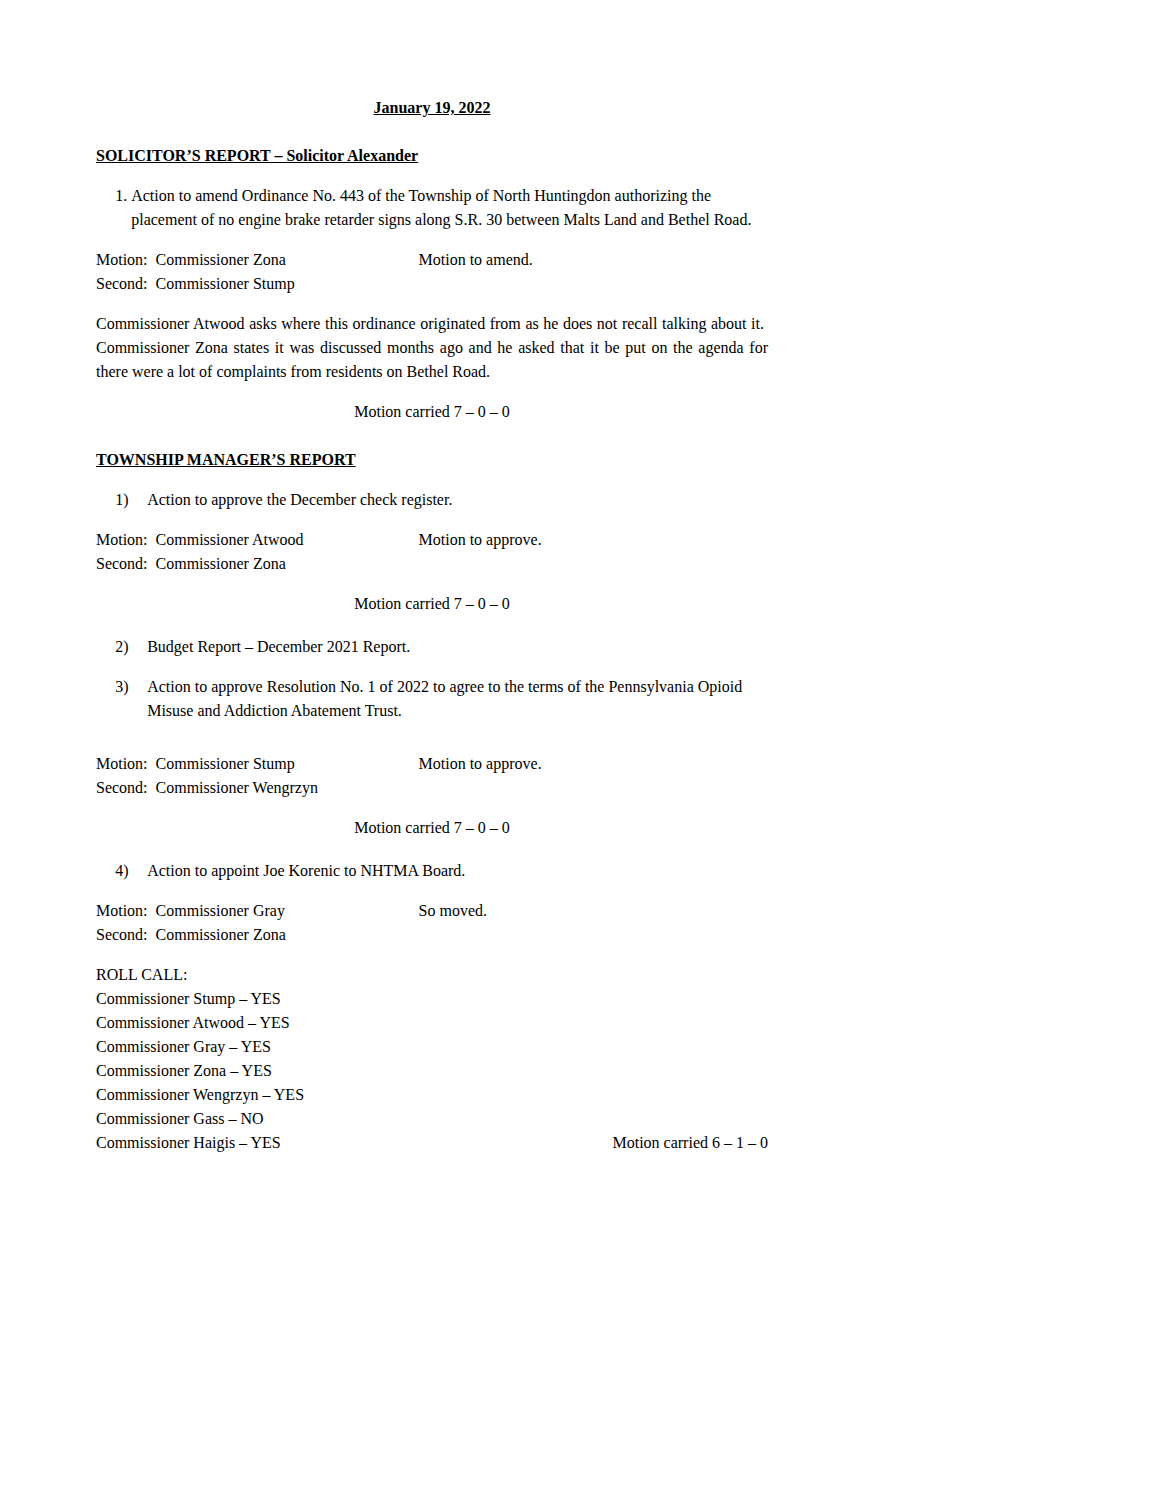January 19, 2022
SOLICITOR’S REPORT – Solicitor Alexander
Action to amend Ordinance No. 443 of the Township of North Huntingdon authorizing the placement of no engine brake retarder signs along S.R. 30 between Malts Land and Bethel Road.
| Motion: Commissioner Zona | Motion to amend. |
| Second: Commissioner Stump | |
Commissioner Atwood asks where this ordinance originated from as he does not recall talking about it. Commissioner Zona states it was discussed months ago and he asked that it be put on the agenda for there were a lot of complaints from residents on Bethel Road.
Motion carried 7 – 0 – 0
TOWNSHIP MANAGER’S REPORT
1)
Action to approve the December check register.
| Motion: Commissioner Atwood | Motion to approve. |
| Second: Commissioner Zona | |
Motion carried 7 – 0 – 0
2)
Budget Report – December 2021 Report.
3)
Action to approve Resolution No. 1 of 2022 to agree to the terms of the Pennsylvania Opioid Misuse and Addiction Abatement Trust.
| Motion: Commissioner Stump | Motion to approve. |
| Second: Commissioner Wengrzyn | |
Motion carried 7 – 0 – 0
4)
Action to appoint Joe Korenic to NHTMA Board.
| Motion: Commissioner Gray | So moved. |
| Second: Commissioner Zona | |
ROLL CALL:
Commissioner Stump – YES
Commissioner Atwood – YES
Commissioner Gray – YES
Commissioner Zona – YES
Commissioner Wengrzyn – YES
Commissioner Gass – NO
Commissioner Haigis – YES Motion carried 6 – 1 – 0